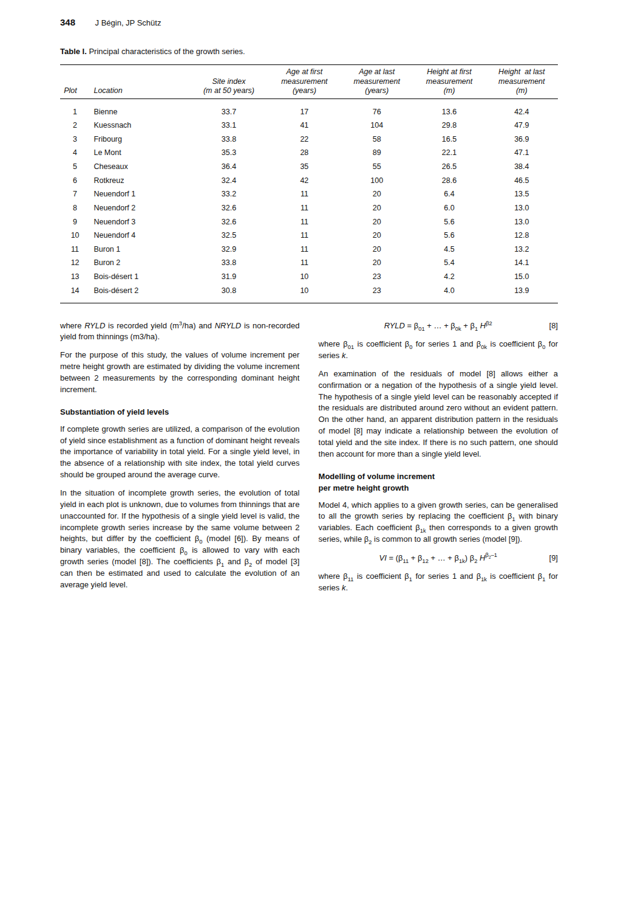348 J Bégin, JP Schütz
Table I. Principal characteristics of the growth series.
| Plot | Location | Site index (m at 50 years) | Age at first measurement (years) | Age at last measurement (years) | Height at first measurement (m) | Height at last measurement (m) |
| --- | --- | --- | --- | --- | --- | --- |
| 1 | Bienne | 33.7 | 17 | 76 | 13.6 | 42.4 |
| 2 | Kuessnach | 33.1 | 41 | 104 | 29.8 | 47.9 |
| 3 | Fribourg | 33.8 | 22 | 58 | 16.5 | 36.9 |
| 4 | Le Mont | 35.3 | 28 | 89 | 22.1 | 47.1 |
| 5 | Cheseaux | 36.4 | 35 | 55 | 26.5 | 38.4 |
| 6 | Rotkreuz | 32.4 | 42 | 100 | 28.6 | 46.5 |
| 7 | Neuendorf 1 | 33.2 | 11 | 20 | 6.4 | 13.5 |
| 8 | Neuendorf 2 | 32.6 | 11 | 20 | 6.0 | 13.0 |
| 9 | Neuendorf 3 | 32.6 | 11 | 20 | 5.6 | 13.0 |
| 10 | Neuendorf 4 | 32.5 | 11 | 20 | 5.6 | 12.8 |
| 11 | Buron 1 | 32.9 | 11 | 20 | 4.5 | 13.2 |
| 12 | Buron 2 | 33.8 | 11 | 20 | 5.4 | 14.1 |
| 13 | Bois-désert 1 | 31.9 | 10 | 23 | 4.2 | 15.0 |
| 14 | Bois-désert 2 | 30.8 | 10 | 23 | 4.0 | 13.9 |
where RYLD is recorded yield (m3/ha) and NRYLD is non-recorded yield from thinnings (m3/ha).
For the purpose of this study, the values of volume increment per metre height growth are estimated by dividing the volume increment between 2 measurements by the corresponding dominant height increment.
Substantiation of yield levels
If complete growth series are utilized, a comparison of the evolution of yield since establishment as a function of dominant height reveals the importance of variability in total yield. For a single yield level, in the absence of a relationship with site index, the total yield curves should be grouped around the average curve.
In the situation of incomplete growth series, the evolution of total yield in each plot is unknown, due to volumes from thinnings that are unaccounted for. If the hypothesis of a single yield level is valid, the incomplete growth series increase by the same volume between 2 heights, but differ by the coefficient β0 (model [6]). By means of binary variables, the coefficient β0 is allowed to vary with each growth series (model [8]). The coefficients β1 and β2 of model [3] can then be estimated and used to calculate the evolution of an average yield level.
RYLD = β01 + … + β0k + β1 Hβ2 [8]
where β01 is coefficient β0 for series 1 and β0k is coefficient β0 for series k.
An examination of the residuals of model [8] allows either a confirmation or a negation of the hypothesis of a single yield level. The hypothesis of a single yield level can be reasonably accepted if the residuals are distributed around zero without an evident pattern. On the other hand, an apparent distribution pattern in the residuals of model [8] may indicate a relationship between the evolution of total yield and the site index. If there is no such pattern, one should then account for more than a single yield level.
Modelling of volume increment
per metre height growth
Model 4, which applies to a given growth series, can be generalised to all the growth series by replacing the coefficient β1 with binary variables. Each coefficient β1k then corresponds to a given growth series, while β2 is common to all growth series (model [9]).
VI = (β11 + β12 + … + β1k) β2 Hβ2–1 [9]
where β11 is coefficient β1 for series 1 and β1k is coefficient β1 for series k.